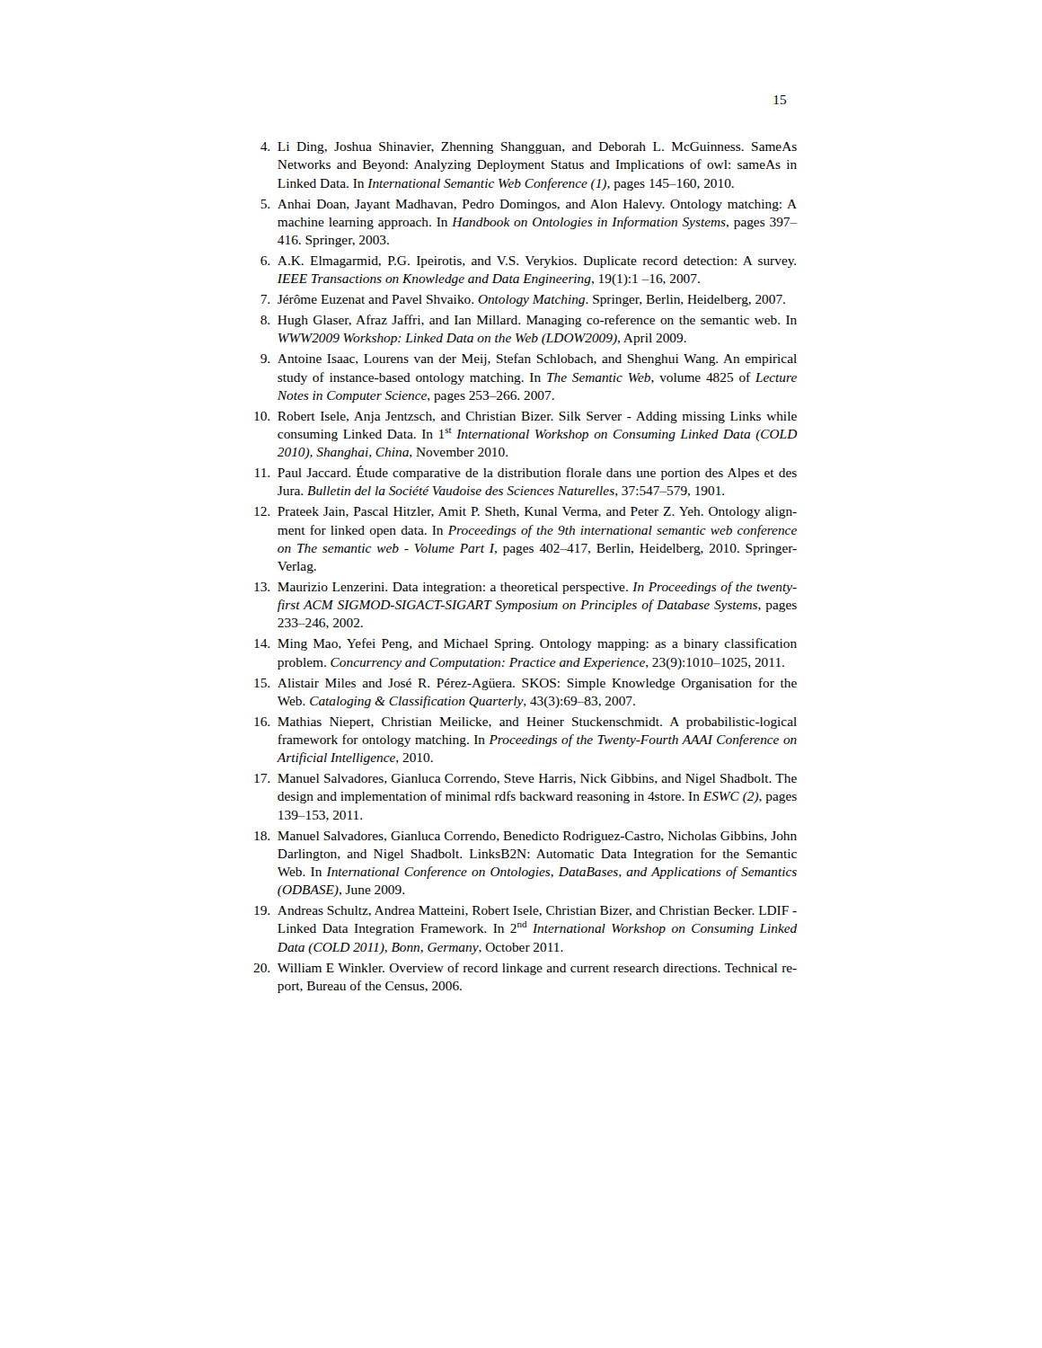15
4. Li Ding, Joshua Shinavier, Zhenning Shangguan, and Deborah L. McGuinness. SameAs Networks and Beyond: Analyzing Deployment Status and Implications of owl: sameAs in Linked Data. In International Semantic Web Conference (1), pages 145–160, 2010.
5. Anhai Doan, Jayant Madhavan, Pedro Domingos, and Alon Halevy. Ontology matching: A machine learning approach. In Handbook on Ontologies in Information Systems, pages 397–416. Springer, 2003.
6. A.K. Elmagarmid, P.G. Ipeirotis, and V.S. Verykios. Duplicate record detection: A survey. IEEE Transactions on Knowledge and Data Engineering, 19(1):1 –16, 2007.
7. Jérôme Euzenat and Pavel Shvaiko. Ontology Matching. Springer, Berlin, Heidelberg, 2007.
8. Hugh Glaser, Afraz Jaffri, and Ian Millard. Managing co-reference on the semantic web. In WWW2009 Workshop: Linked Data on the Web (LDOW2009), April 2009.
9. Antoine Isaac, Lourens van der Meij, Stefan Schlobach, and Shenghui Wang. An empirical study of instance-based ontology matching. In The Semantic Web, volume 4825 of Lecture Notes in Computer Science, pages 253–266. 2007.
10. Robert Isele, Anja Jentzsch, and Christian Bizer. Silk Server - Adding missing Links while consuming Linked Data. In 1st International Workshop on Consuming Linked Data (COLD 2010), Shanghai, China, November 2010.
11. Paul Jaccard. Étude comparative de la distribution florale dans une portion des Alpes et des Jura. Bulletin del la Société Vaudoise des Sciences Naturelles, 37:547–579, 1901.
12. Prateek Jain, Pascal Hitzler, Amit P. Sheth, Kunal Verma, and Peter Z. Yeh. Ontology alignment for linked open data. In Proceedings of the 9th international semantic web conference on The semantic web - Volume Part I, pages 402–417, Berlin, Heidelberg, 2010. Springer-Verlag.
13. Maurizio Lenzerini. Data integration: a theoretical perspective. In Proceedings of the twenty-first ACM SIGMOD-SIGACT-SIGART Symposium on Principles of Database Systems, pages 233–246, 2002.
14. Ming Mao, Yefei Peng, and Michael Spring. Ontology mapping: as a binary classification problem. Concurrency and Computation: Practice and Experience, 23(9):1010–1025, 2011.
15. Alistair Miles and José R. Pérez-Agüera. SKOS: Simple Knowledge Organisation for the Web. Cataloging & Classification Quarterly, 43(3):69–83, 2007.
16. Mathias Niepert, Christian Meilicke, and Heiner Stuckenschmidt. A probabilistic-logical framework for ontology matching. In Proceedings of the Twenty-Fourth AAAI Conference on Artificial Intelligence, 2010.
17. Manuel Salvadores, Gianluca Correndo, Steve Harris, Nick Gibbins, and Nigel Shadbolt. The design and implementation of minimal rdfs backward reasoning in 4store. In ESWC (2), pages 139–153, 2011.
18. Manuel Salvadores, Gianluca Correndo, Benedicto Rodriguez-Castro, Nicholas Gibbins, John Darlington, and Nigel Shadbolt. LinksB2N: Automatic Data Integration for the Semantic Web. In International Conference on Ontologies, DataBases, and Applications of Semantics (ODBASE), June 2009.
19. Andreas Schultz, Andrea Matteini, Robert Isele, Christian Bizer, and Christian Becker. LDIF - Linked Data Integration Framework. In 2nd International Workshop on Consuming Linked Data (COLD 2011), Bonn, Germany, October 2011.
20. William E Winkler. Overview of record linkage and current research directions. Technical report, Bureau of the Census, 2006.